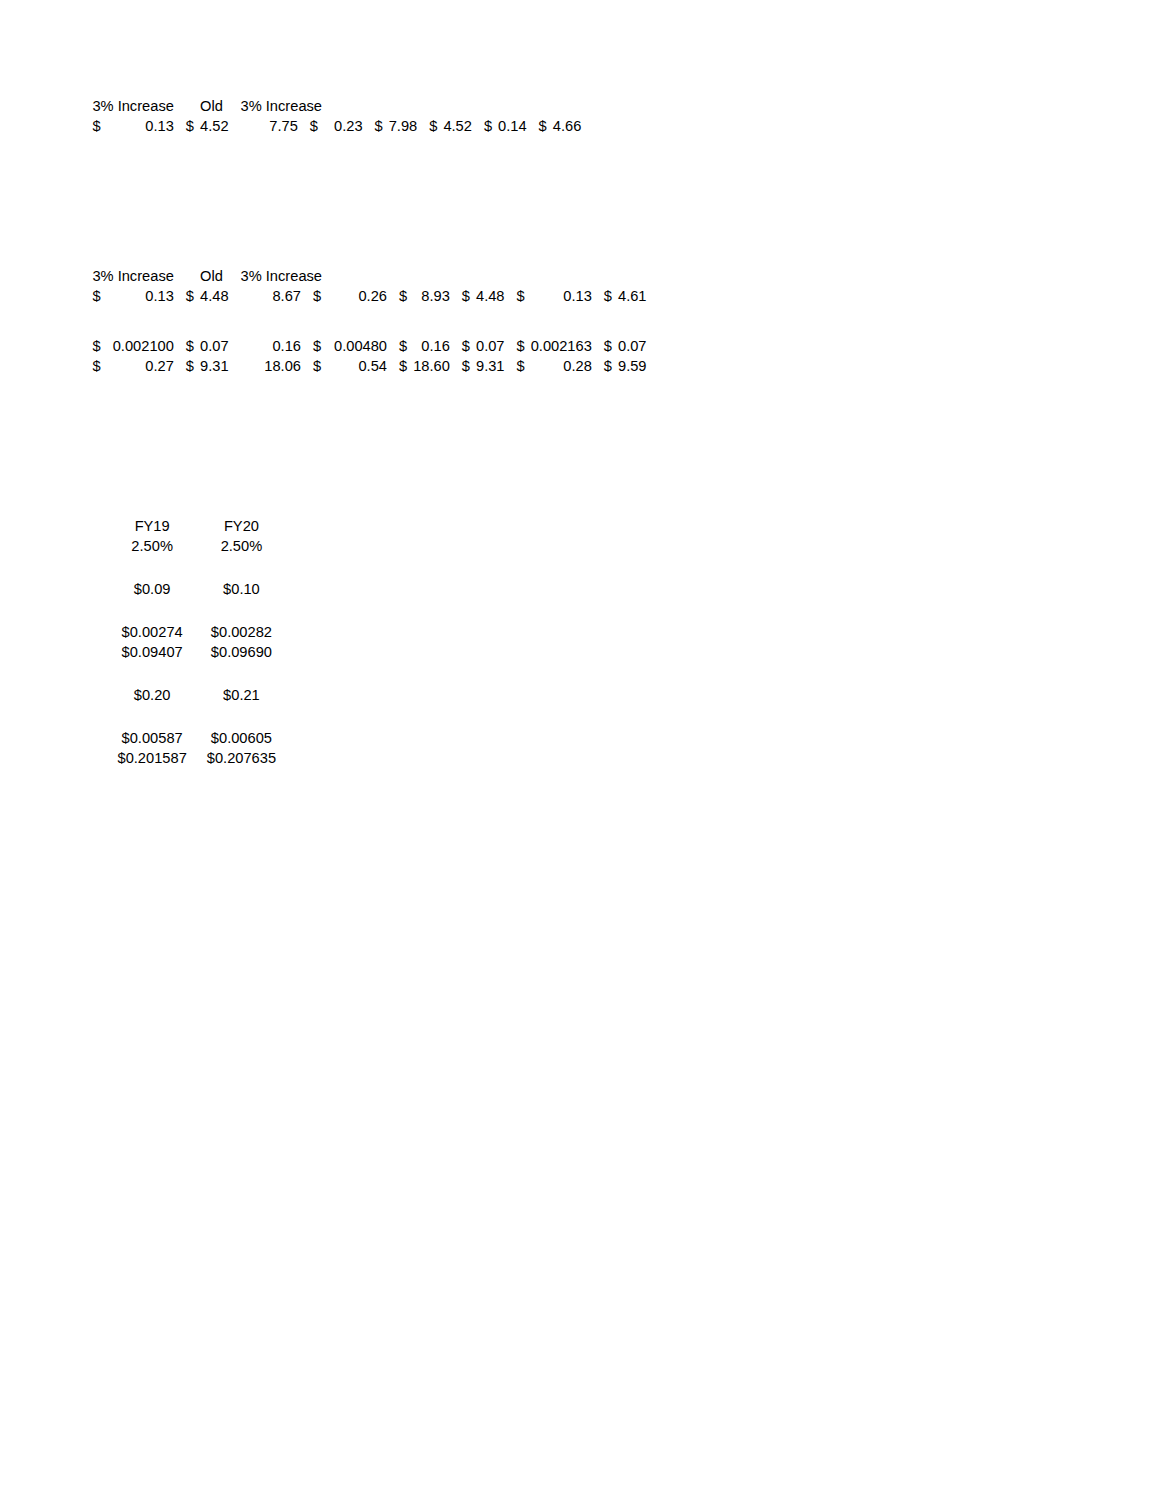| 3% Increase | | Old | 3% Increase | | | | | | | |
| $ | 0.13 | $ | 4.52 | 7.75 | $ | 0.23 | $ | 7.98 | $ | 4.52 | $ | 0.14 | $ | 4.66 |
| 3% Increase | | Old | 3% Increase | | | | | | | |
| $ | 0.13 | $ | 4.48 | 8.67 | $ | 0.26 | $ | 8.93 | $ | 4.48 | $ | 0.13 | $ | 4.61 |
| $ | 0.002100 | $ | 0.07 | 0.16 | $ | 0.00480 | $ | 0.16 | $ | 0.07 | $ | 0.002163 | $ | 0.07 |
| $ | 0.27 | $ | 9.31 | 18.06 | $ | 0.54 | $ | 18.60 | $ | 9.31 | $ | 0.28 | $ | 9.59 |
| FY19 | FY20 |
| 2.50% | 2.50% |
| $0.09 | $0.10 |
| $0.00274 | $0.00282 |
| $0.09407 | $0.09690 |
| $0.20 | $0.21 |
| $0.00587 | $0.00605 |
| $0.201587 | $0.207635 |